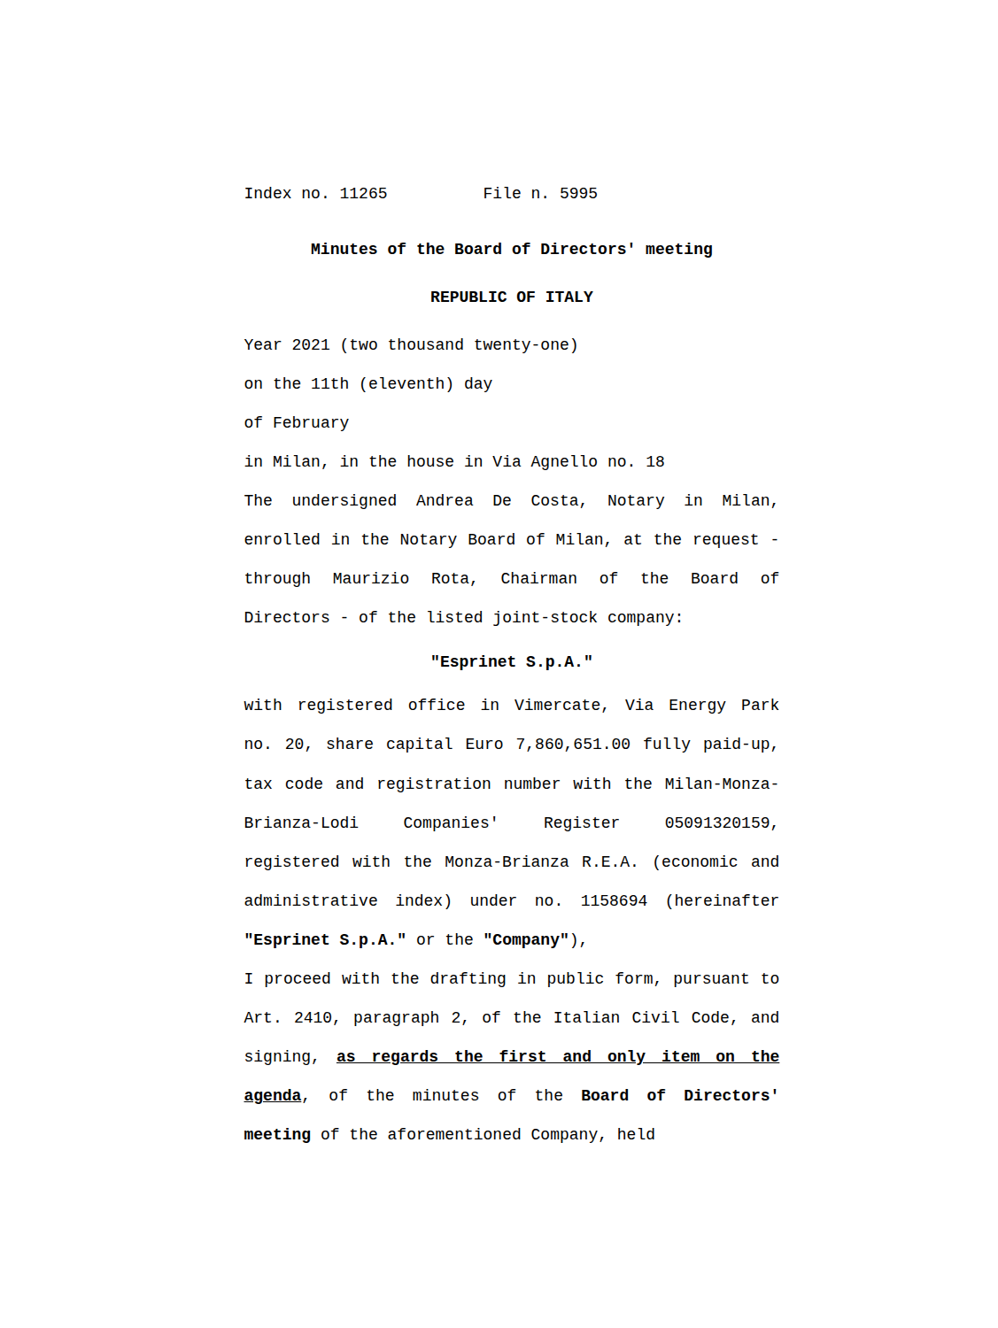Index no. 11265 File n. 5995
Minutes of the Board of Directors' meeting
REPUBLIC OF ITALY
Year 2021 (two thousand twenty-one)
on the 11th (eleventh) day
of February
in Milan, in the house in Via Agnello no. 18
The undersigned Andrea De Costa, Notary in Milan, enrolled in the Notary Board of Milan, at the request - through Maurizio Rota, Chairman of the Board of Directors - of the listed joint-stock company:
"Esprinet S.p.A."
with registered office in Vimercate, Via Energy Park no. 20, share capital Euro 7,860,651.00 fully paid-up, tax code and registration number with the Milan-Monza-Brianza-Lodi Companies' Register 05091320159, registered with the Monza-Brianza R.E.A. (economic and administrative index) under no. 1158694 (hereinafter "Esprinet S.p.A." or the "Company"),
I proceed with the drafting in public form, pursuant to Art. 2410, paragraph 2, of the Italian Civil Code, and signing, as regards the first and only item on the agenda, of the minutes of the Board of Directors' meeting of the aforementioned Company, held